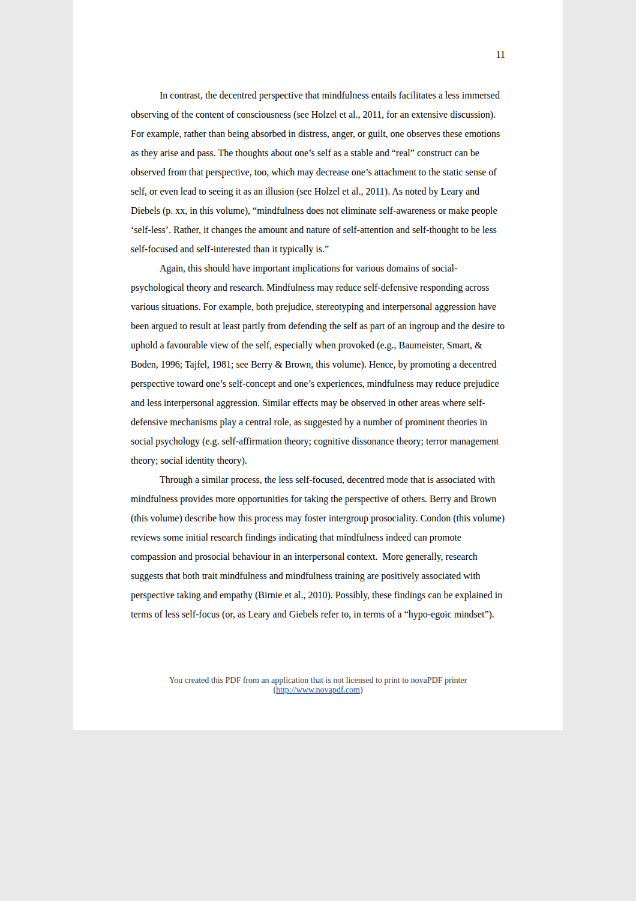11
In contrast, the decentred perspective that mindfulness entails facilitates a less immersed observing of the content of consciousness (see Holzel et al., 2011, for an extensive discussion). For example, rather than being absorbed in distress, anger, or guilt, one observes these emotions as they arise and pass. The thoughts about one’s self as a stable and “real” construct can be observed from that perspective, too, which may decrease one’s attachment to the static sense of self, or even lead to seeing it as an illusion (see Holzel et al., 2011). As noted by Leary and Diebels (p. xx, in this volume), “mindfulness does not eliminate self-awareness or make people ‘self-less’. Rather, it changes the amount and nature of self-attention and self-thought to be less self-focused and self-interested than it typically is.”
Again, this should have important implications for various domains of social-psychological theory and research. Mindfulness may reduce self-defensive responding across various situations. For example, both prejudice, stereotyping and interpersonal aggression have been argued to result at least partly from defending the self as part of an ingroup and the desire to uphold a favourable view of the self, especially when provoked (e.g., Baumeister, Smart, & Boden, 1996; Tajfel, 1981; see Berry & Brown, this volume). Hence, by promoting a decentred perspective toward one’s self-concept and one’s experiences, mindfulness may reduce prejudice and less interpersonal aggression. Similar effects may be observed in other areas where self-defensive mechanisms play a central role, as suggested by a number of prominent theories in social psychology (e.g. self-affirmation theory; cognitive dissonance theory; terror management theory; social identity theory).
Through a similar process, the less self-focused, decentred mode that is associated with mindfulness provides more opportunities for taking the perspective of others. Berry and Brown (this volume) describe how this process may foster intergroup prosociality. Condon (this volume) reviews some initial research findings indicating that mindfulness indeed can promote compassion and prosocial behaviour in an interpersonal context. More generally, research suggests that both trait mindfulness and mindfulness training are positively associated with perspective taking and empathy (Birnie et al., 2010). Possibly, these findings can be explained in terms of less self-focus (or, as Leary and Giebels refer to, in terms of a “hypo-egoic mindset”).
You created this PDF from an application that is not licensed to print to novaPDF printer (http://www.novapdf.com)